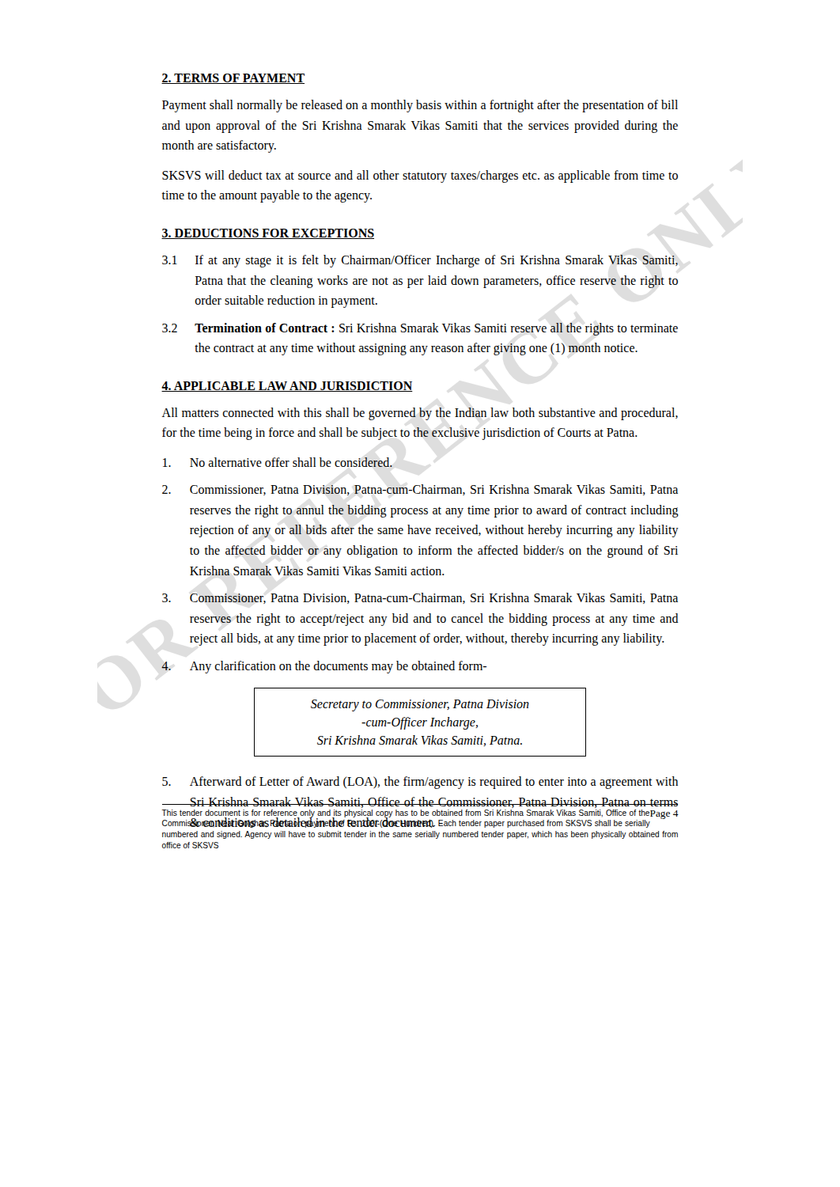FOR REFERENCE ONLY
2. TERMS OF PAYMENT
Payment shall normally be released on a monthly basis within a fortnight after the presentation of bill and upon approval of the Sri Krishna Smarak Vikas Samiti that the services provided during the month are satisfactory.
SKSVS will deduct tax at source and all other statutory taxes/charges etc. as applicable from time to time to the amount payable to the agency.
3. DEDUCTIONS FOR EXCEPTIONS
3.1 If at any stage it is felt by Chairman/Officer Incharge of Sri Krishna Smarak Vikas Samiti, Patna that the cleaning works are not as per laid down parameters, office reserve the right to order suitable reduction in payment.
3.2 Termination of Contract : Sri Krishna Smarak Vikas Samiti reserve all the rights to terminate the contract at any time without assigning any reason after giving one (1) month notice.
4. APPLICABLE LAW AND JURISDICTION
All matters connected with this shall be governed by the Indian law both substantive and procedural, for the time being in force and shall be subject to the exclusive jurisdiction of Courts at Patna.
1. No alternative offer shall be considered.
2. Commissioner, Patna Division, Patna-cum-Chairman, Sri Krishna Smarak Vikas Samiti, Patna reserves the right to annul the bidding process at any time prior to award of contract including rejection of any or all bids after the same have received, without hereby incurring any liability to the affected bidder or any obligation to inform the affected bidder/s on the ground of Sri Krishna Smarak Vikas Samiti Vikas Samiti action.
3. Commissioner, Patna Division, Patna-cum-Chairman, Sri Krishna Smarak Vikas Samiti, Patna reserves the right to accept/reject any bid and to cancel the bidding process at any time and reject all bids, at any time prior to placement of order, without, thereby incurring any liability.
4. Any clarification on the documents may be obtained form-
Secretary to Commissioner, Patna Division
-cum-Officer Incharge,
Sri Krishna Smarak Vikas Samiti, Patna.
5. Afterward of Letter of Award (LOA), the firm/agency is required to enter into a agreement with Sri Krishna Smarak Vikas Samiti, Office of the Commissioner, Patna Division, Patna on terms & conditions as detailed in the tender document.
Page 4 This tender document is for reference only and its physical copy has to be obtained from Sri Krishna Smarak Vikas Samiti, Office of the Commissioner, Near Golghar, Patna on payment of Rs. 100/-(One Hundred). Each tender paper purchased from SKSVS shall be serially numbered and signed. Agency will have to submit tender in the same serially numbered tender paper, which has been physically obtained from office of SKSVS